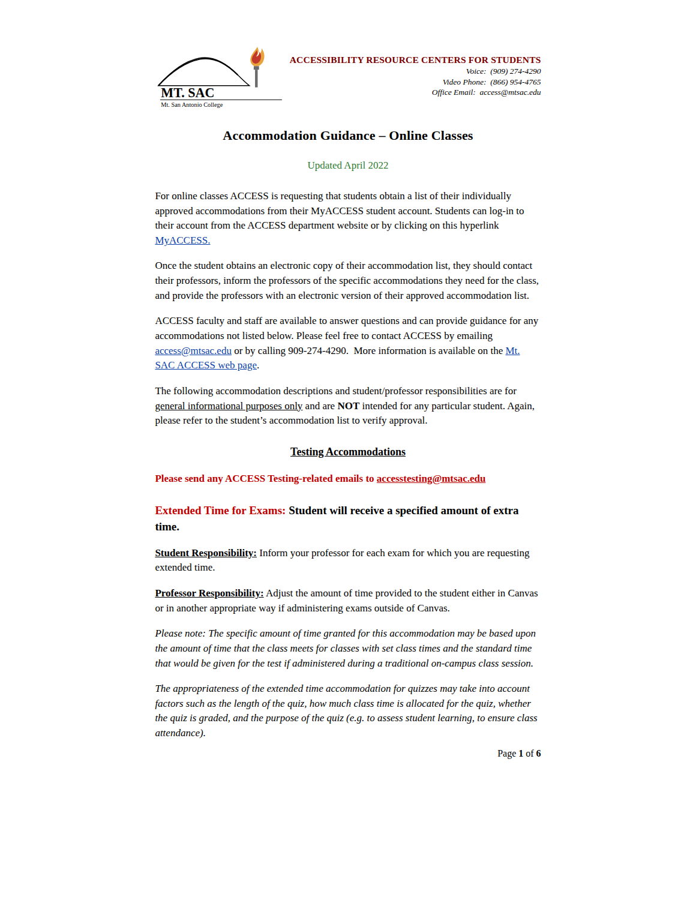MT. SAC Mt. San Antonio College
ACCESSIBILITY RESOURCE CENTERS FOR STUDENTS
Voice: (909) 274-4290
Video Phone: (866) 954-4765
Office Email: access@mtsac.edu
Accommodation Guidance – Online Classes
Updated April 2022
For online classes ACCESS is requesting that students obtain a list of their individually approved accommodations from their MyACCESS student account. Students can log-in to their account from the ACCESS department website or by clicking on this hyperlink MyACCESS.
Once the student obtains an electronic copy of their accommodation list, they should contact their professors, inform the professors of the specific accommodations they need for the class, and provide the professors with an electronic version of their approved accommodation list.
ACCESS faculty and staff are available to answer questions and can provide guidance for any accommodations not listed below. Please feel free to contact ACCESS by emailing access@mtsac.edu or by calling 909-274-4290. More information is available on the Mt. SAC ACCESS web page.
The following accommodation descriptions and student/professor responsibilities are for general informational purposes only and are NOT intended for any particular student. Again, please refer to the student’s accommodation list to verify approval.
Testing Accommodations
Please send any ACCESS Testing-related emails to accesstesting@mtsac.edu
Extended Time for Exams: Student will receive a specified amount of extra time.
Student Responsibility: Inform your professor for each exam for which you are requesting extended time.
Professor Responsibility: Adjust the amount of time provided to the student either in Canvas or in another appropriate way if administering exams outside of Canvas.
Please note: The specific amount of time granted for this accommodation may be based upon the amount of time that the class meets for classes with set class times and the standard time that would be given for the test if administered during a traditional on-campus class session.
The appropriateness of the extended time accommodation for quizzes may take into account factors such as the length of the quiz, how much class time is allocated for the quiz, whether the quiz is graded, and the purpose of the quiz (e.g. to assess student learning, to ensure class attendance).
Page 1 of 6